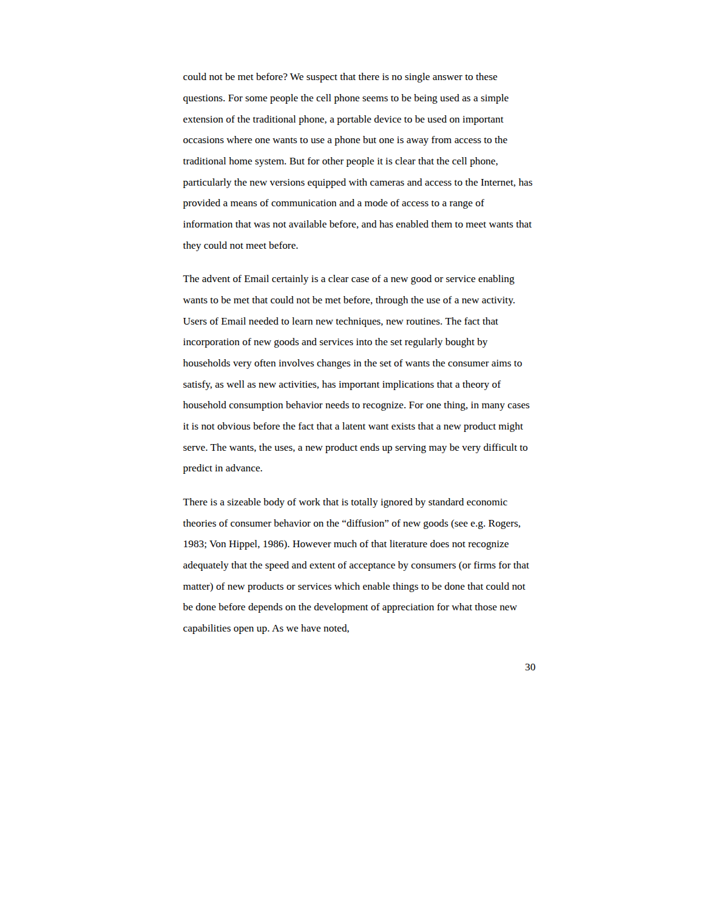could not be met before? We suspect that there is no single answer to these questions. For some people the cell phone seems to be being used as a simple extension of the traditional phone, a portable device to be used on important occasions where one wants to use a phone but one is away from access to the traditional home system. But for other people it is clear that the cell phone, particularly the new versions equipped with cameras and access to the Internet, has provided a means of communication and a mode of access to a range of information that was not available before, and has enabled them to meet wants that they could not meet before.
The advent of Email certainly is a clear case of a new good or service enabling wants to be met that could not be met before, through the use of a new activity. Users of Email needed to learn new techniques, new routines. The fact that incorporation of new goods and services into the set regularly bought by households very often involves changes in the set of wants the consumer aims to satisfy, as well as new activities, has important implications that a theory of household consumption behavior needs to recognize. For one thing, in many cases it is not obvious before the fact that a latent want exists that a new product might serve. The wants, the uses, a new product ends up serving may be very difficult to predict in advance.
There is a sizeable body of work that is totally ignored by standard economic theories of consumer behavior on the “diffusion” of new goods (see e.g. Rogers, 1983; Von Hippel, 1986). However much of that literature does not recognize adequately that the speed and extent of acceptance by consumers (or firms for that matter) of new products or services which enable things to be done that could not be done before depends on the development of appreciation for what those new capabilities open up. As we have noted,
30